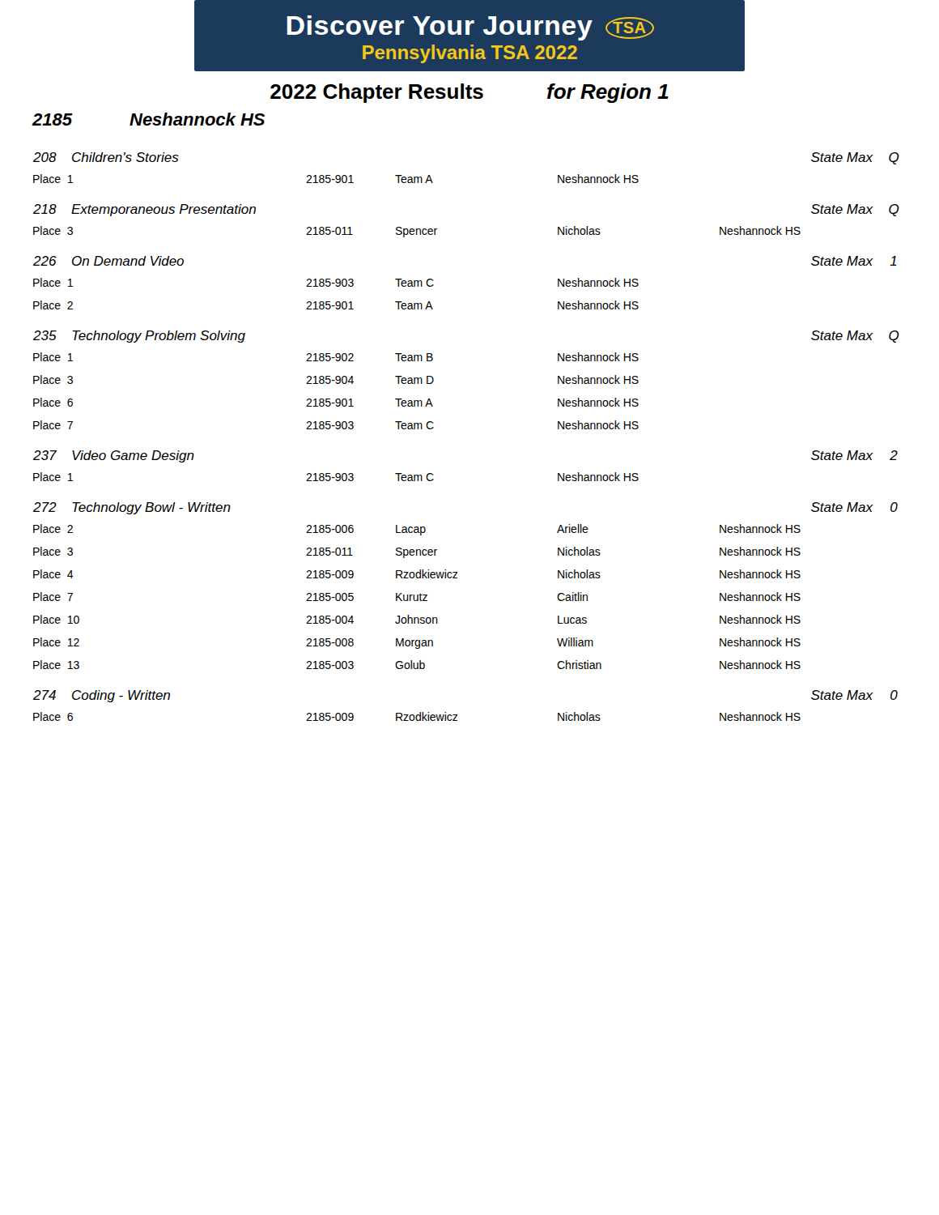Discover Your Journey TSA
Pennsylvania TSA 2022
2022 Chapter Results for Region 1
2185 Neshannock HS
| 208 | Children's Stories | State Max | Q |
| Place 1 | 2185-901 | Team A | Neshannock HS | |
| 218 | Extemporaneous Presentation | State Max | Q |
| Place 3 | 2185-011 | Spencer | Nicholas | Neshannock HS | |
| 226 | On Demand Video | State Max | 1 |
| Place 1 | 2185-903 | Team C | Neshannock HS | |
| Place 2 | 2185-901 | Team A | Neshannock HS | |
| 235 | Technology Problem Solving | State Max | Q |
| Place 1 | 2185-902 | Team B | Neshannock HS | |
| Place 3 | 2185-904 | Team D | Neshannock HS | |
| Place 6 | 2185-901 | Team A | Neshannock HS | |
| Place 7 | 2185-903 | Team C | Neshannock HS | |
| 237 | Video Game Design | State Max | 2 |
| Place 1 | 2185-903 | Team C | Neshannock HS | |
| 272 | Technology Bowl - Written | State Max | 0 |
| Place 2 | 2185-006 | Lacap | Arielle | Neshannock HS | |
| Place 3 | 2185-011 | Spencer | Nicholas | Neshannock HS | |
| Place 4 | 2185-009 | Rzodkiewicz | Nicholas | Neshannock HS | |
| Place 7 | 2185-005 | Kurutz | Caitlin | Neshannock HS | |
| Place 10 | 2185-004 | Johnson | Lucas | Neshannock HS | |
| Place 12 | 2185-008 | Morgan | William | Neshannock HS | |
| Place 13 | 2185-003 | Golub | Christian | Neshannock HS | |
| 274 | Coding - Written | State Max | 0 |
| Place 6 | 2185-009 | Rzodkiewicz | Nicholas | Neshannock HS | |